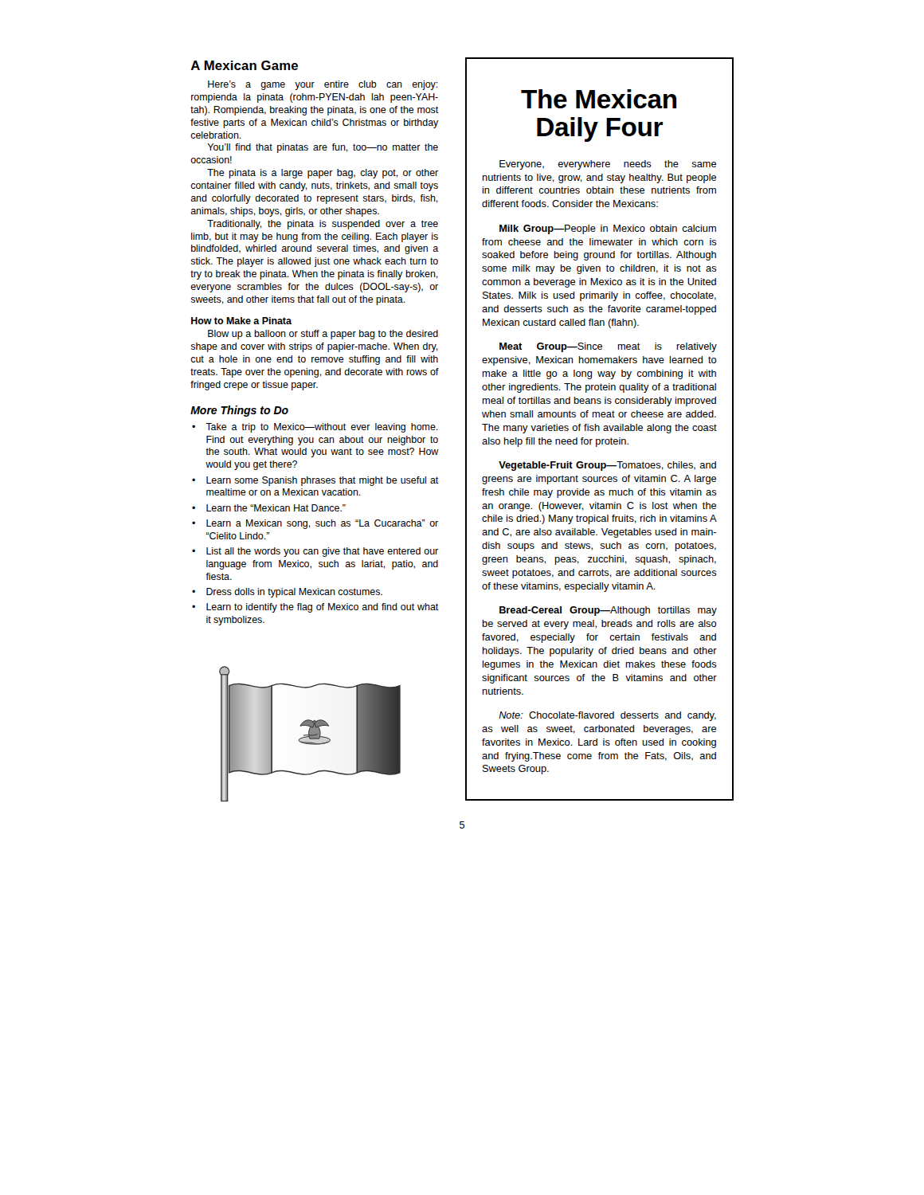A Mexican Game
Here’s a game your entire club can enjoy: rompienda la pinata (rohm-PYEN-dah lah peen-YAH-tah). Rompienda, breaking the pinata, is one of the most festive parts of a Mexican child’s Christmas or birthday celebration.
You’ll find that pinatas are fun, too—no matter the occasion!
The pinata is a large paper bag, clay pot, or other container filled with candy, nuts, trinkets, and small toys and colorfully decorated to represent stars, birds, fish, animals, ships, boys, girls, or other shapes.
Traditionally, the pinata is suspended over a tree limb, but it may be hung from the ceiling. Each player is blindfolded, whirled around several times, and given a stick. The player is allowed just one whack each turn to try to break the pinata. When the pinata is finally broken, everyone scrambles for the dulces (DOOL-say-s), or sweets, and other items that fall out of the pinata.
How to Make a Pinata
Blow up a balloon or stuff a paper bag to the desired shape and cover with strips of papier-mache. When dry, cut a hole in one end to remove stuffing and fill with treats. Tape over the opening, and decorate with rows of fringed crepe or tissue paper.
More Things to Do
Take a trip to Mexico—without ever leaving home. Find out everything you can about our neighbor to the south. What would you want to see most? How would you get there?
Learn some Spanish phrases that might be useful at mealtime or on a Mexican vacation.
Learn the “Mexican Hat Dance.”
Learn a Mexican song, such as “La Cucaracha” or “Cielito Lindo.”
List all the words you can give that have entered our language from Mexico, such as lariat, patio, and fiesta.
Dress dolls in typical Mexican costumes.
Learn to identify the flag of Mexico and find out what it symbolizes.
The Mexican
Daily Four
Everyone, everywhere needs the same nutrients to live, grow, and stay healthy. But people in different countries obtain these nutrients from different foods. Consider the Mexicans:
Milk Group—People in Mexico obtain calcium from cheese and the limewater in which corn is soaked before being ground for tortillas. Although some milk may be given to children, it is not as common a beverage in Mexico as it is in the United States. Milk is used primarily in coffee, chocolate, and desserts such as the favorite caramel-topped Mexican custard called flan (flahn).
Meat Group—Since meat is relatively expensive, Mexican homemakers have learned to make a little go a long way by combining it with other ingredients. The protein quality of a traditional meal of tortillas and beans is considerably improved when small amounts of meat or cheese are added. The many varieties of fish available along the coast also help fill the need for protein.
Vegetable-Fruit Group—Tomatoes, chiles, and greens are important sources of vitamin C. A large fresh chile may provide as much of this vitamin as an orange. (However, vitamin C is lost when the chile is dried.) Many tropical fruits, rich in vitamins A and C, are also available. Vegetables used in main-dish soups and stews, such as corn, potatoes, green beans, peas, zucchini, squash, spinach, sweet potatoes, and carrots, are additional sources of these vitamins, especially vitamin A.
Bread-Cereal Group—Although tortillas may be served at every meal, breads and rolls are also favored, especially for certain festivals and holidays. The popularity of dried beans and other legumes in the Mexican diet makes these foods significant sources of the B vitamins and other nutrients.
Note: Chocolate-flavored desserts and candy, as well as sweet, carbonated beverages, are favorites in Mexico. Lard is often used in cooking and frying.These come from the Fats, Oils, and Sweets Group.
5